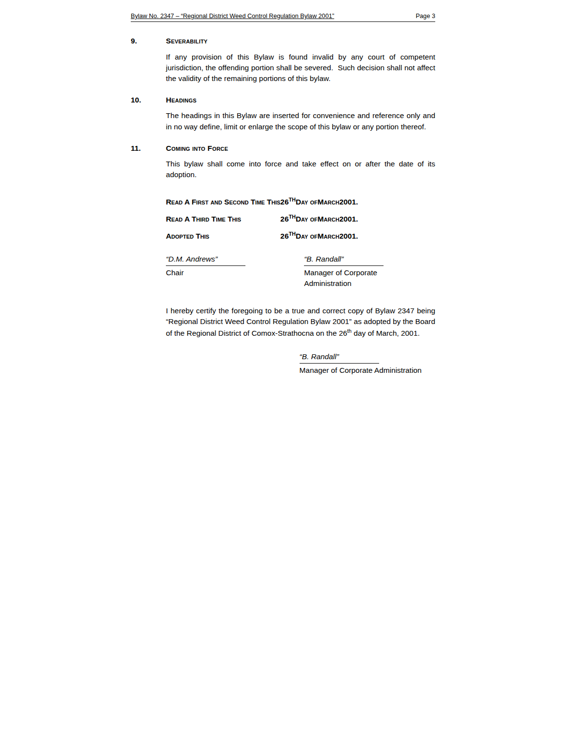Bylaw No. 2347 – “Regional District Weed Control Regulation Bylaw 2001”
Page 3
9.
Severability
If any provision of this Bylaw is found invalid by any court of competent jurisdiction, the offending portion shall be severed. Such decision shall not affect the validity of the remaining portions of this bylaw.
10.
Headings
The headings in this Bylaw are inserted for convenience and reference only and in no way define, limit or enlarge the scope of this bylaw or any portion thereof.
11.
Coming into Force
This bylaw shall come into force and take effect on or after the date of its adoption.
| Read A First and Second Time This | 26 TH | Day of | March | 2001. |
| Read A Third Time This | 26 TH | Day of | March | 2001. |
| Adopted This | 26 TH | Day of | March | 2001. |
“D.M. Andrews”
Chair
“B. Randall”
Manager of Corporate Administration
I hereby certify the foregoing to be a true and correct copy of Bylaw 2347 being “Regional District Weed Control Regulation Bylaw 2001” as adopted by the Board of the Regional District of Comox-Strathocna on the 26th day of March, 2001.
“B. Randall”
Manager of Corporate Administration